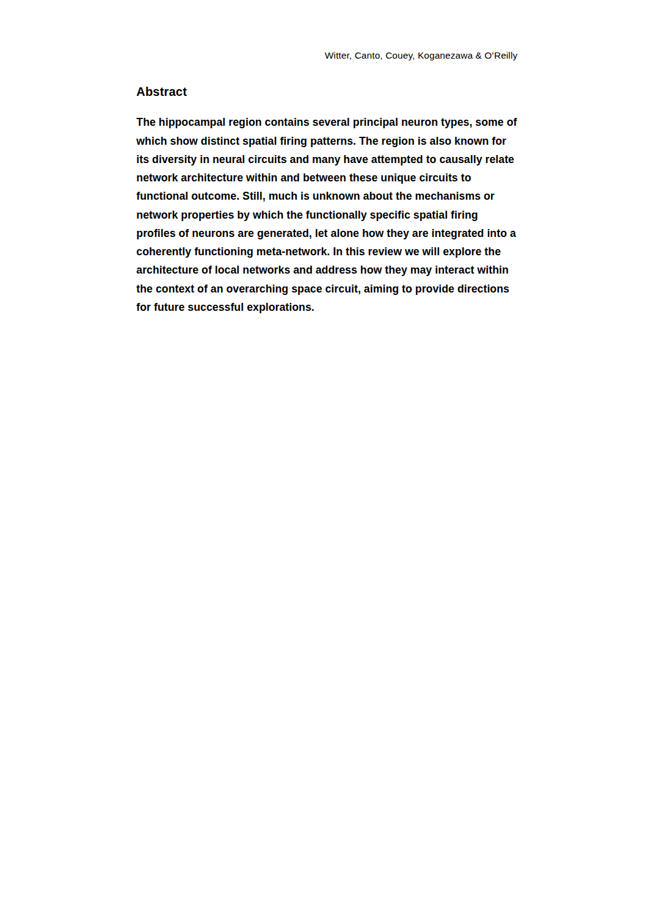Witter, Canto, Couey, Koganezawa & O’Reilly
Abstract
The hippocampal region contains several principal neuron types, some of which show distinct spatial firing patterns. The region is also known for its diversity in neural circuits and many have attempted to causally relate network architecture within and between these unique circuits to functional outcome. Still, much is unknown about the mechanisms or network properties by which the functionally specific spatial firing profiles of neurons are generated, let alone how they are integrated into a coherently functioning meta-network. In this review we will explore the architecture of local networks and address how they may interact within the context of an overarching space circuit, aiming to provide directions for future successful explorations.